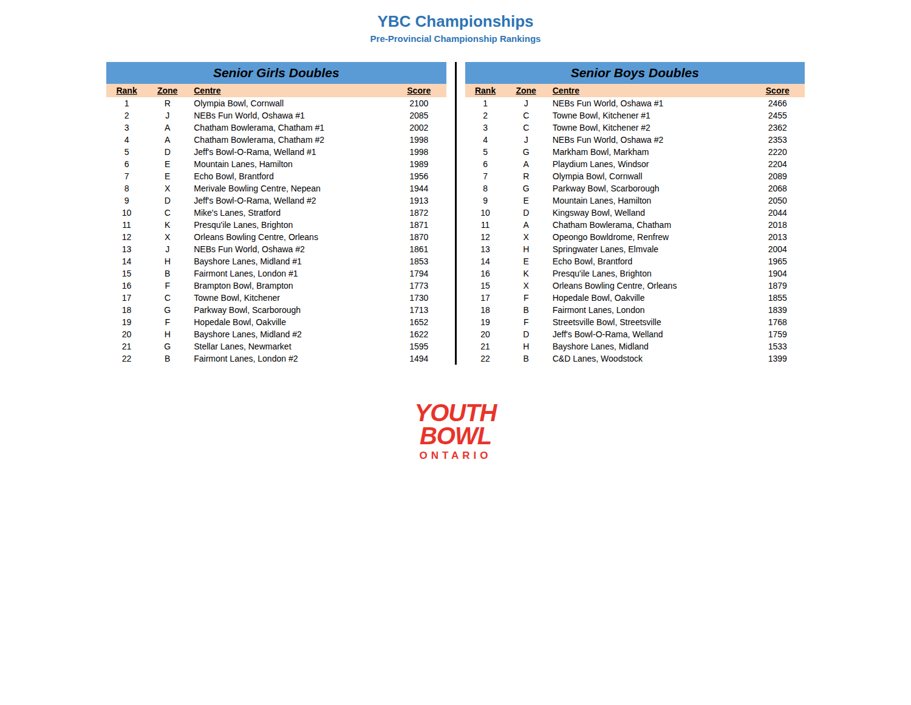YBC Championships
Pre-Provincial Championship Rankings
Senior Girls Doubles
| Rank | Zone | Centre | Score |
| --- | --- | --- | --- |
| 1 | R | Olympia Bowl, Cornwall | 2100 |
| 2 | J | NEBs Fun World, Oshawa #1 | 2085 |
| 3 | A | Chatham Bowlerama, Chatham #1 | 2002 |
| 4 | A | Chatham Bowlerama, Chatham #2 | 1998 |
| 5 | D | Jeff's Bowl-O-Rama, Welland #1 | 1998 |
| 6 | E | Mountain Lanes, Hamilton | 1989 |
| 7 | E | Echo Bowl, Brantford | 1956 |
| 8 | X | Merivale Bowling Centre, Nepean | 1944 |
| 9 | D | Jeff's Bowl-O-Rama, Welland #2 | 1913 |
| 10 | C | Mike's Lanes, Stratford | 1872 |
| 11 | K | Presqu'ile Lanes, Brighton | 1871 |
| 12 | X | Orleans Bowling Centre, Orleans | 1870 |
| 13 | J | NEBs Fun World, Oshawa #2 | 1861 |
| 14 | H | Bayshore Lanes, Midland #1 | 1853 |
| 15 | B | Fairmont Lanes, London #1 | 1794 |
| 16 | F | Brampton Bowl, Brampton | 1773 |
| 17 | C | Towne Bowl, Kitchener | 1730 |
| 18 | G | Parkway Bowl, Scarborough | 1713 |
| 19 | F | Hopedale Bowl, Oakville | 1652 |
| 20 | H | Bayshore Lanes, Midland #2 | 1622 |
| 21 | G | Stellar Lanes, Newmarket | 1595 |
| 22 | B | Fairmont Lanes, London #2 | 1494 |
Senior Boys Doubles
| Rank | Zone | Centre | Score |
| --- | --- | --- | --- |
| 1 | J | NEBs Fun World, Oshawa #1 | 2466 |
| 2 | C | Towne Bowl, Kitchener #1 | 2455 |
| 3 | C | Towne Bowl, Kitchener #2 | 2362 |
| 4 | J | NEBs Fun World, Oshawa #2 | 2353 |
| 5 | G | Markham Bowl, Markham | 2220 |
| 6 | A | Playdium Lanes, Windsor | 2204 |
| 7 | R | Olympia Bowl, Cornwall | 2089 |
| 8 | G | Parkway Bowl, Scarborough | 2068 |
| 9 | E | Mountain Lanes, Hamilton | 2050 |
| 10 | D | Kingsway Bowl, Welland | 2044 |
| 11 | A | Chatham Bowlerama, Chatham | 2018 |
| 12 | X | Opeongo Bowldrome, Renfrew | 2013 |
| 13 | H | Springwater Lanes, Elmvale | 2004 |
| 14 | E | Echo Bowl, Brantford | 1965 |
| 16 | K | Presqu'ile Lanes, Brighton | 1904 |
| 15 | X | Orleans Bowling Centre, Orleans | 1879 |
| 17 | F | Hopedale Bowl, Oakville | 1855 |
| 18 | B | Fairmont Lanes, London | 1839 |
| 19 | F | Streetsville Bowl, Streetsville | 1768 |
| 20 | D | Jeff's Bowl-O-Rama, Welland | 1759 |
| 21 | H | Bayshore Lanes, Midland | 1533 |
| 22 | B | C&D Lanes, Woodstock | 1399 |
YOUTH
BOWL
ONTARIO